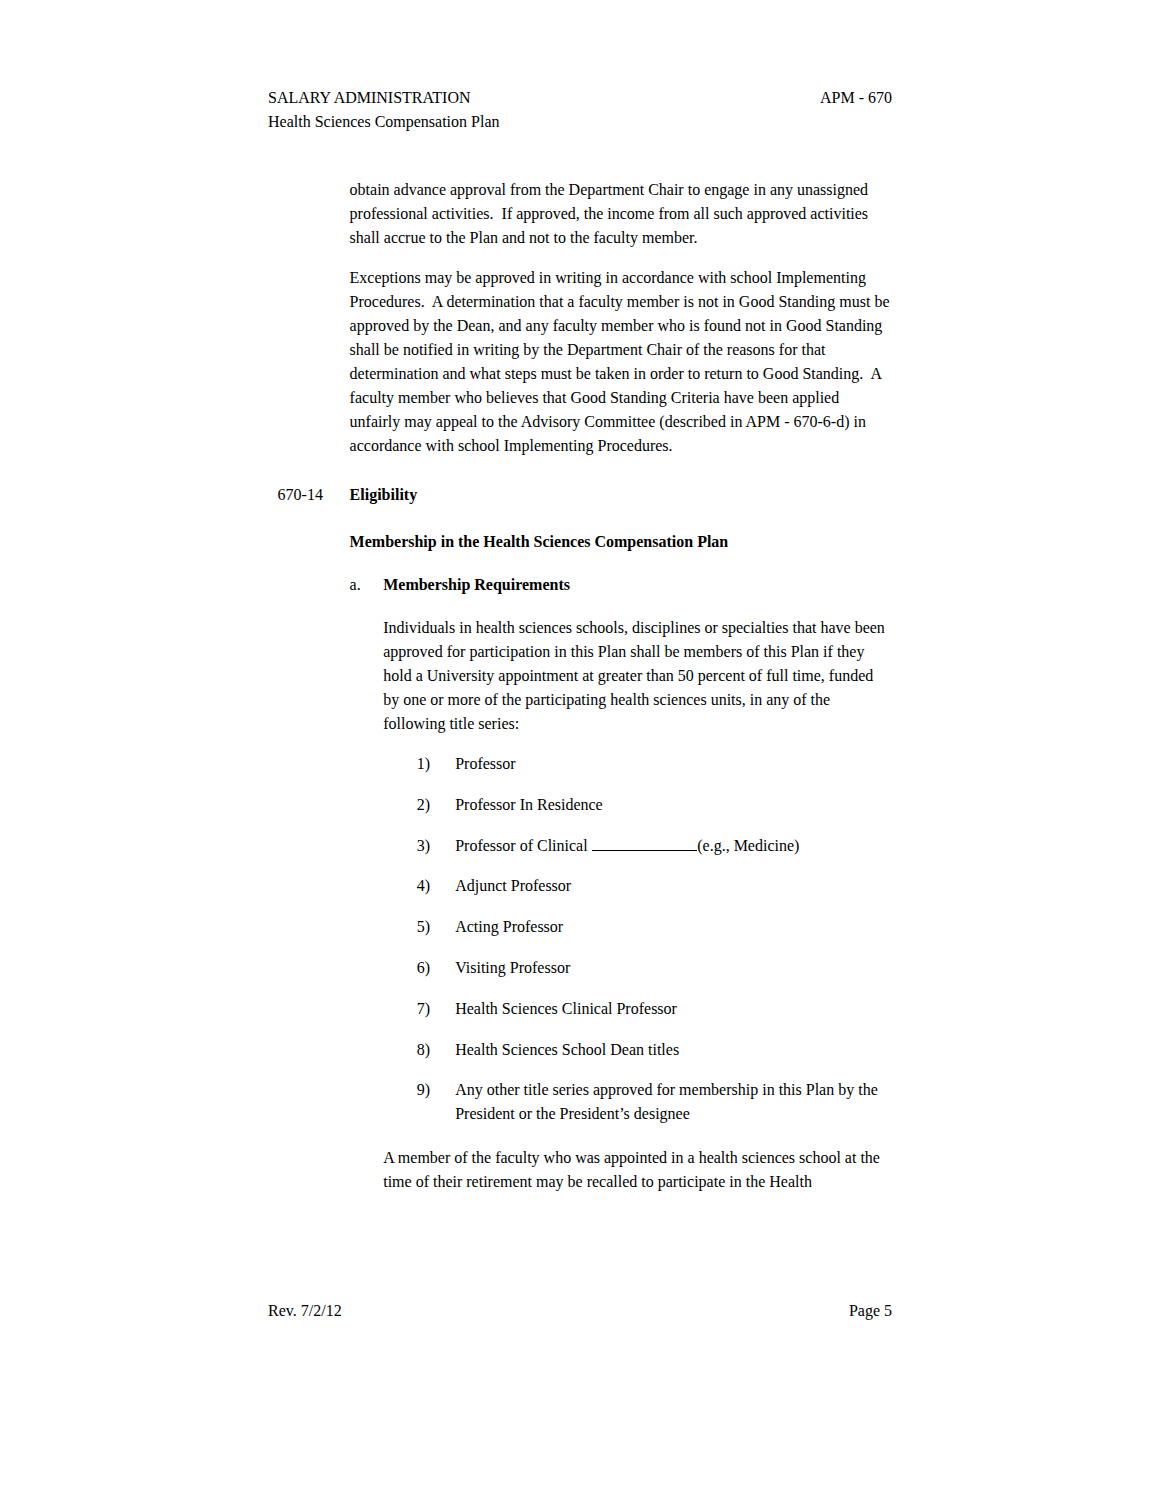SALARY ADMINISTRATION
Health Sciences Compensation Plan
APM - 670
obtain advance approval from the Department Chair to engage in any unassigned professional activities. If approved, the income from all such approved activities shall accrue to the Plan and not to the faculty member.
Exceptions may be approved in writing in accordance with school Implementing Procedures. A determination that a faculty member is not in Good Standing must be approved by the Dean, and any faculty member who is found not in Good Standing shall be notified in writing by the Department Chair of the reasons for that determination and what steps must be taken in order to return to Good Standing. A faculty member who believes that Good Standing Criteria have been applied unfairly may appeal to the Advisory Committee (described in APM - 670-6-d) in accordance with school Implementing Procedures.
670-14 Eligibility
Membership in the Health Sciences Compensation Plan
a. Membership Requirements
Individuals in health sciences schools, disciplines or specialties that have been approved for participation in this Plan shall be members of this Plan if they hold a University appointment at greater than 50 percent of full time, funded by one or more of the participating health sciences units, in any of the following title series:
1) Professor
2) Professor In Residence
3) Professor of Clinical (e.g., Medicine)
4) Adjunct Professor
5) Acting Professor
6) Visiting Professor
7) Health Sciences Clinical Professor
8) Health Sciences School Dean titles
9) Any other title series approved for membership in this Plan by the President or the President’s designee
A member of the faculty who was appointed in a health sciences school at the time of their retirement may be recalled to participate in the Health
Rev. 7/2/12
Page 5